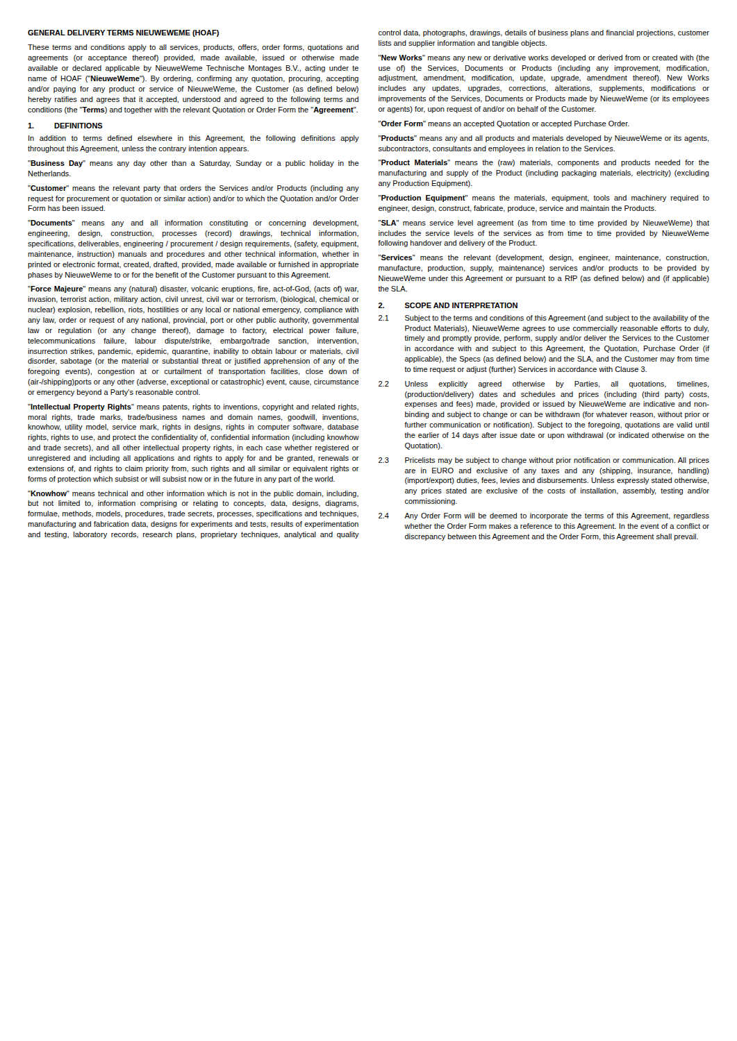GENERAL DELIVERY TERMS NIEUWEWEME (HOAF)
These terms and conditions apply to all services, products, offers, order forms, quotations and agreements (or acceptance thereof) provided, made available, issued or otherwise made available or declared applicable by NieuweWeme Technische Montages B.V., acting under te name of HOAF ("NieuweWeme"). By ordering, confirming any quotation, procuring, accepting and/or paying for any product or service of NieuweWeme, the Customer (as defined below) hereby ratifies and agrees that it accepted, understood and agreed to the following terms and conditions (the "Terms) and together with the relevant Quotation or Order Form the "Agreement".
1.
Definitions
In addition to terms defined elsewhere in this Agreement, the following definitions apply throughout this Agreement, unless the contrary intention appears.
"Business Day" means any day other than a Saturday, Sunday or a public holiday in the Netherlands.
"Customer" means the relevant party that orders the Services and/or Products (including any request for procurement or quotation or similar action) and/or to which the Quotation and/or Order Form has been issued.
"Documents" means any and all information constituting or concerning development, engineering, design, construction, processes (record) drawings, technical information, specifications, deliverables, engineering / procurement / design requirements, (safety, equipment, maintenance, instruction) manuals and procedures and other technical information, whether in printed or electronic format, created, drafted, provided, made available or furnished in appropriate phases by NieuweWeme to or for the benefit of the Customer pursuant to this Agreement.
"Force Majeure" means any (natural) disaster, volcanic eruptions, fire, act-of-God, (acts of) war, invasion, terrorist action, military action, civil unrest, civil war or terrorism, (biological, chemical or nuclear) explosion, rebellion, riots, hostilities or any local or national emergency, compliance with any law, order or request of any national, provincial, port or other public authority, governmental law or regulation (or any change thereof), damage to factory, electrical power failure, telecommunications failure, labour dispute/strike, embargo/trade sanction, intervention, insurrection strikes, pandemic, epidemic, quarantine, inability to obtain labour or materials, civil disorder, sabotage (or the material or substantial threat or justified apprehension of any of the foregoing events), congestion at or curtailment of transportation facilities, close down of (air-/shipping)ports or any other (adverse, exceptional or catastrophic) event, cause, circumstance or emergency beyond a Party's reasonable control.
"Intellectual Property Rights" means patents, rights to inventions, copyright and related rights, moral rights, trade marks, trade/business names and domain names, goodwill, inventions, knowhow, utility model, service mark, rights in designs, rights in computer software, database rights, rights to use, and protect the confidentiality of, confidential information (including knowhow and trade secrets), and all other intellectual property rights, in each case whether registered or unregistered and including all applications and rights to apply for and be granted, renewals or extensions of, and rights to claim priority from, such rights and all similar or equivalent rights or forms of protection which subsist or will subsist now or in the future in any part of the world.
"Knowhow" means technical and other information which is not in the public domain, including, but not limited to, information comprising or relating to concepts, data, designs, diagrams, formulae, methods, models, procedures, trade secrets, processes, specifications and techniques, manufacturing and fabrication data, designs for experiments and tests, results of experimentation and testing, laboratory records, research plans, proprietary techniques, analytical and quality control data, photographs, drawings, details of business plans and financial projections, customer lists and supplier information and tangible objects.
"New Works" means any new or derivative works developed or derived from or created with (the use of) the Services, Documents or Products (including any improvement, modification, adjustment, amendment, modification, update, upgrade, amendment thereof). New Works includes any updates, upgrades, corrections, alterations, supplements, modifications or improvements of the Services, Documents or Products made by NieuweWeme (or its employees or agents) for, upon request of and/or on behalf of the Customer.
"Order Form" means an accepted Quotation or accepted Purchase Order.
"Products" means any and all products and materials developed by NieuweWeme or its agents, subcontractors, consultants and employees in relation to the Services.
"Product Materials" means the (raw) materials, components and products needed for the manufacturing and supply of the Product (including packaging materials, electricity) (excluding any Production Equipment).
"Production Equipment" means the materials, equipment, tools and machinery required to engineer, design, construct, fabricate, produce, service and maintain the Products.
"SLA" means service level agreement (as from time to time provided by NieuweWeme) that includes the service levels of the services as from time to time provided by NieuweWeme following handover and delivery of the Product.
"Services" means the relevant (development, design, engineer, maintenance, construction, manufacture, production, supply, maintenance) services and/or products to be provided by NieuweWeme under this Agreement or pursuant to a RfP (as defined below) and (if applicable) the SLA.
2.
Scope and interpretation
2.1
Subject to the terms and conditions of this Agreement (and subject to the availability of the Product Materials), NieuweWeme agrees to use commercially reasonable efforts to duly, timely and promptly provide, perform, supply and/or deliver the Services to the Customer in accordance with and subject to this Agreement, the Quotation, Purchase Order (if applicable), the Specs (as defined below) and the SLA, and the Customer may from time to time request or adjust (further) Services in accordance with Clause 3.
2.2
Unless explicitly agreed otherwise by Parties, all quotations, timelines, (production/delivery) dates and schedules and prices (including (third party) costs, expenses and fees) made, provided or issued by NieuweWeme are indicative and non-binding and subject to change or can be withdrawn (for whatever reason, without prior or further communication or notification). Subject to the foregoing, quotations are valid until the earlier of 14 days after issue date or upon withdrawal (or indicated otherwise on the Quotation).
2.3
Pricelists may be subject to change without prior notification or communication. All prices are in EURO and exclusive of any taxes and any (shipping, insurance, handling) (import/export) duties, fees, levies and disbursements. Unless expressly stated otherwise, any prices stated are exclusive of the costs of installation, assembly, testing and/or commissioning.
2.4
Any Order Form will be deemed to incorporate the terms of this Agreement, regardless whether the Order Form makes a reference to this Agreement. In the event of a conflict or discrepancy between this Agreement and the Order Form, this Agreement shall prevail.